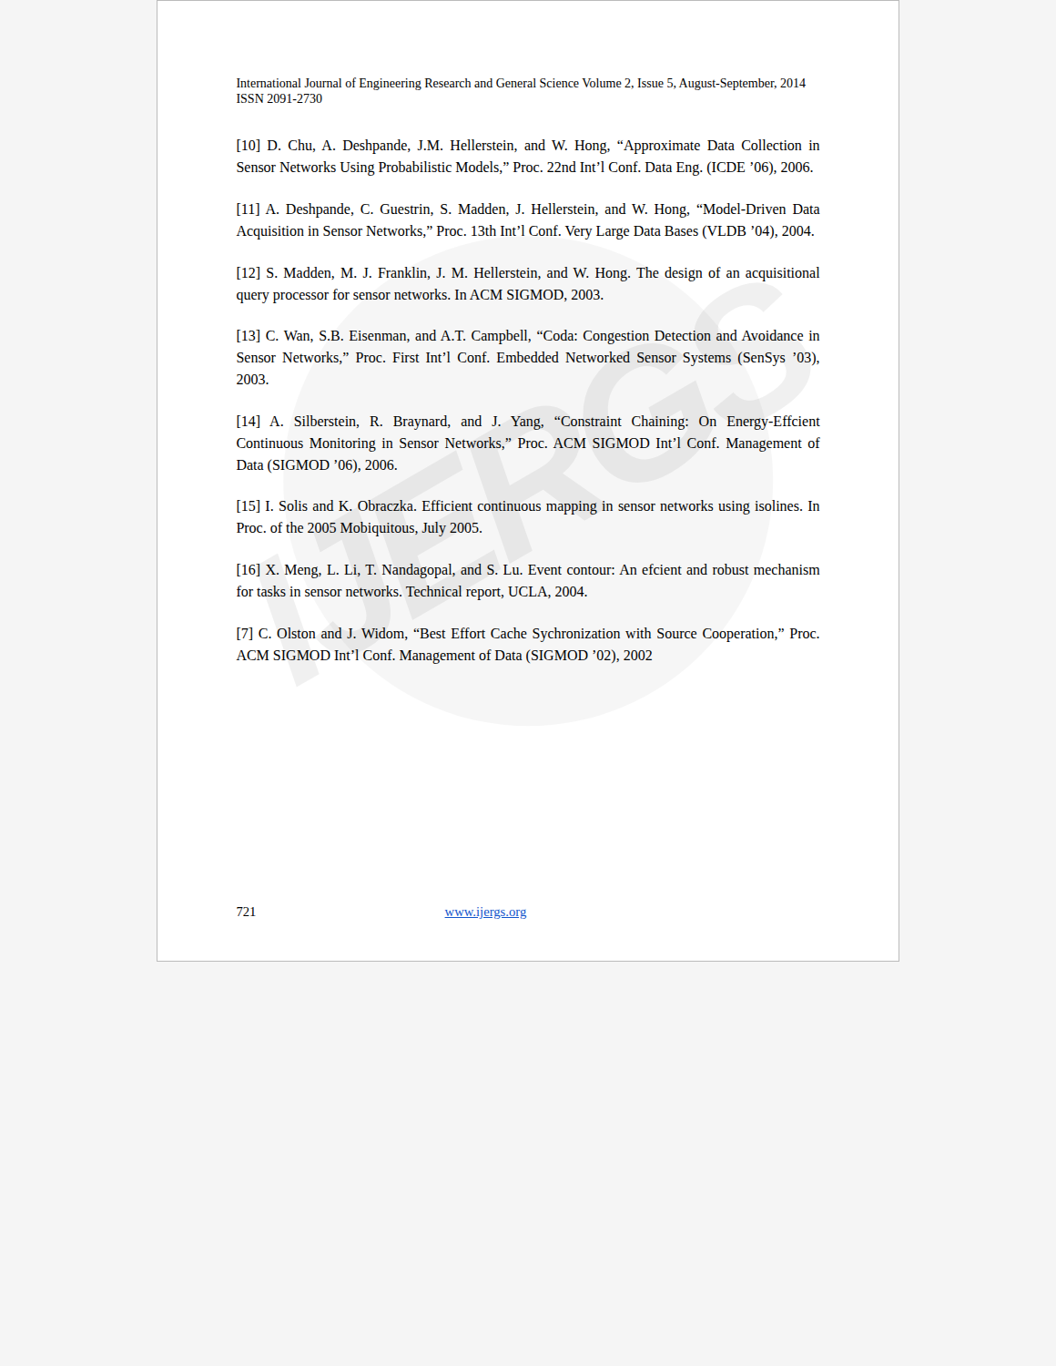IJERGS
International Journal of Engineering Research and General Science Volume 2, Issue 5, August-September, 2014 ISSN 2091-2730
[10] D. Chu, A. Deshpande, J.M. Hellerstein, and W. Hong, “Approximate Data Collection in Sensor Networks Using Probabilistic Models,” Proc. 22nd Int’l Conf. Data Eng. (ICDE ’06), 2006.
[11] A. Deshpande, C. Guestrin, S. Madden, J. Hellerstein, and W. Hong, “Model-Driven Data Acquisition in Sensor Networks,” Proc. 13th Int’l Conf. Very Large Data Bases (VLDB ’04), 2004.
[12] S. Madden, M. J. Franklin, J. M. Hellerstein, and W. Hong. The design of an acquisitional query processor for sensor networks. In ACM SIGMOD, 2003.
[13] C. Wan, S.B. Eisenman, and A.T. Campbell, “Coda: Congestion Detection and Avoidance in Sensor Networks,” Proc. First Int’l Conf. Embedded Networked Sensor Systems (SenSys ’03), 2003.
[14] A. Silberstein, R. Braynard, and J. Yang, “Constraint Chaining: On Energy-Effcient Continuous Monitoring in Sensor Networks,” Proc. ACM SIGMOD Int’l Conf. Management of Data (SIGMOD ’06), 2006.
[15] I. Solis and K. Obraczka. Efficient continuous mapping in sensor networks using isolines. In Proc. of the 2005 Mobiquitous, July 2005.
[16] X. Meng, L. Li, T. Nandagopal, and S. Lu. Event contour: An efcient and robust mechanism for tasks in sensor networks. Technical report, UCLA, 2004.
[7] C. Olston and J. Widom, “Best Effort Cache Sychronization with Source Cooperation,” Proc. ACM SIGMOD Int’l Conf. Management of Data (SIGMOD ’02), 2002
721 www.ijergs.org